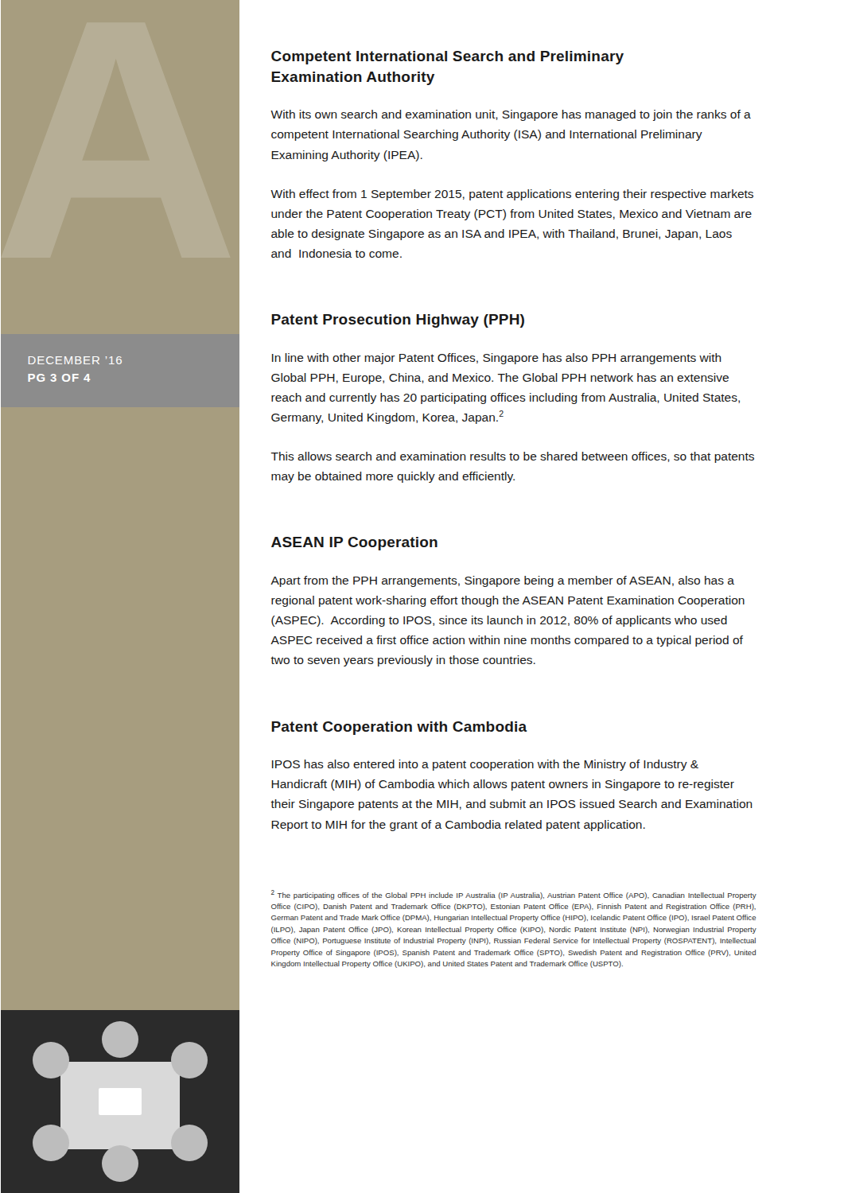A
DECEMBER ’16
PG 3 OF 4
Competent International Search and Preliminary
Examination Authority
With its own search and examination unit, Singapore has managed to join the ranks of a competent International Searching Authority (ISA) and International Preliminary Examining Authority (IPEA).
With effect from 1 September 2015, patent applications entering their respective markets under the Patent Cooperation Treaty (PCT) from United States, Mexico and Vietnam are able to designate Singapore as an ISA and IPEA, with Thailand, Brunei, Japan, Laos and Indonesia to come.
Patent Prosecution Highway (PPH)
In line with other major Patent Offices, Singapore has also PPH arrangements with Global PPH, Europe, China, and Mexico. The Global PPH network has an extensive reach and currently has 20 participating offices including from Australia, United States, Germany, United Kingdom, Korea, Japan.2
This allows search and examination results to be shared between offices, so that patents may be obtained more quickly and efficiently.
ASEAN IP Cooperation
Apart from the PPH arrangements, Singapore being a member of ASEAN, also has a regional patent work-sharing effort though the ASEAN Patent Examination Cooperation (ASPEC). According to IPOS, since its launch in 2012, 80% of applicants who used ASPEC received a first office action within nine months compared to a typical period of two to seven years previously in those countries.
Patent Cooperation with Cambodia
IPOS has also entered into a patent cooperation with the Ministry of Industry & Handicraft (MIH) of Cambodia which allows patent owners in Singapore to re-register their Singapore patents at the MIH, and submit an IPOS issued Search and Examination Report to MIH for the grant of a Cambodia related patent application.
2 The participating offices of the Global PPH include IP Australia (IP Australia), Austrian Patent Office (APO), Canadian Intellectual Property Office (CIPO), Danish Patent and Trademark Office (DKPTO), Estonian Patent Office (EPA), Finnish Patent and Registration Office (PRH), German Patent and Trade Mark Office (DPMA), Hungarian Intellectual Property Office (HIPO), Icelandic Patent Office (IPO), Israel Patent Office (ILPO), Japan Patent Office (JPO), Korean Intellectual Property Office (KIPO), Nordic Patent Institute (NPI), Norwegian Industrial Property Office (NIPO), Portuguese Institute of Industrial Property (INPI), Russian Federal Service for Intellectual Property (ROSPATENT), Intellectual Property Office of Singapore (IPOS), Spanish Patent and Trademark Office (SPTO), Swedish Patent and Registration Office (PRV), United Kingdom Intellectual Property Office (UKIPO), and United States Patent and Trademark Office (USPTO).